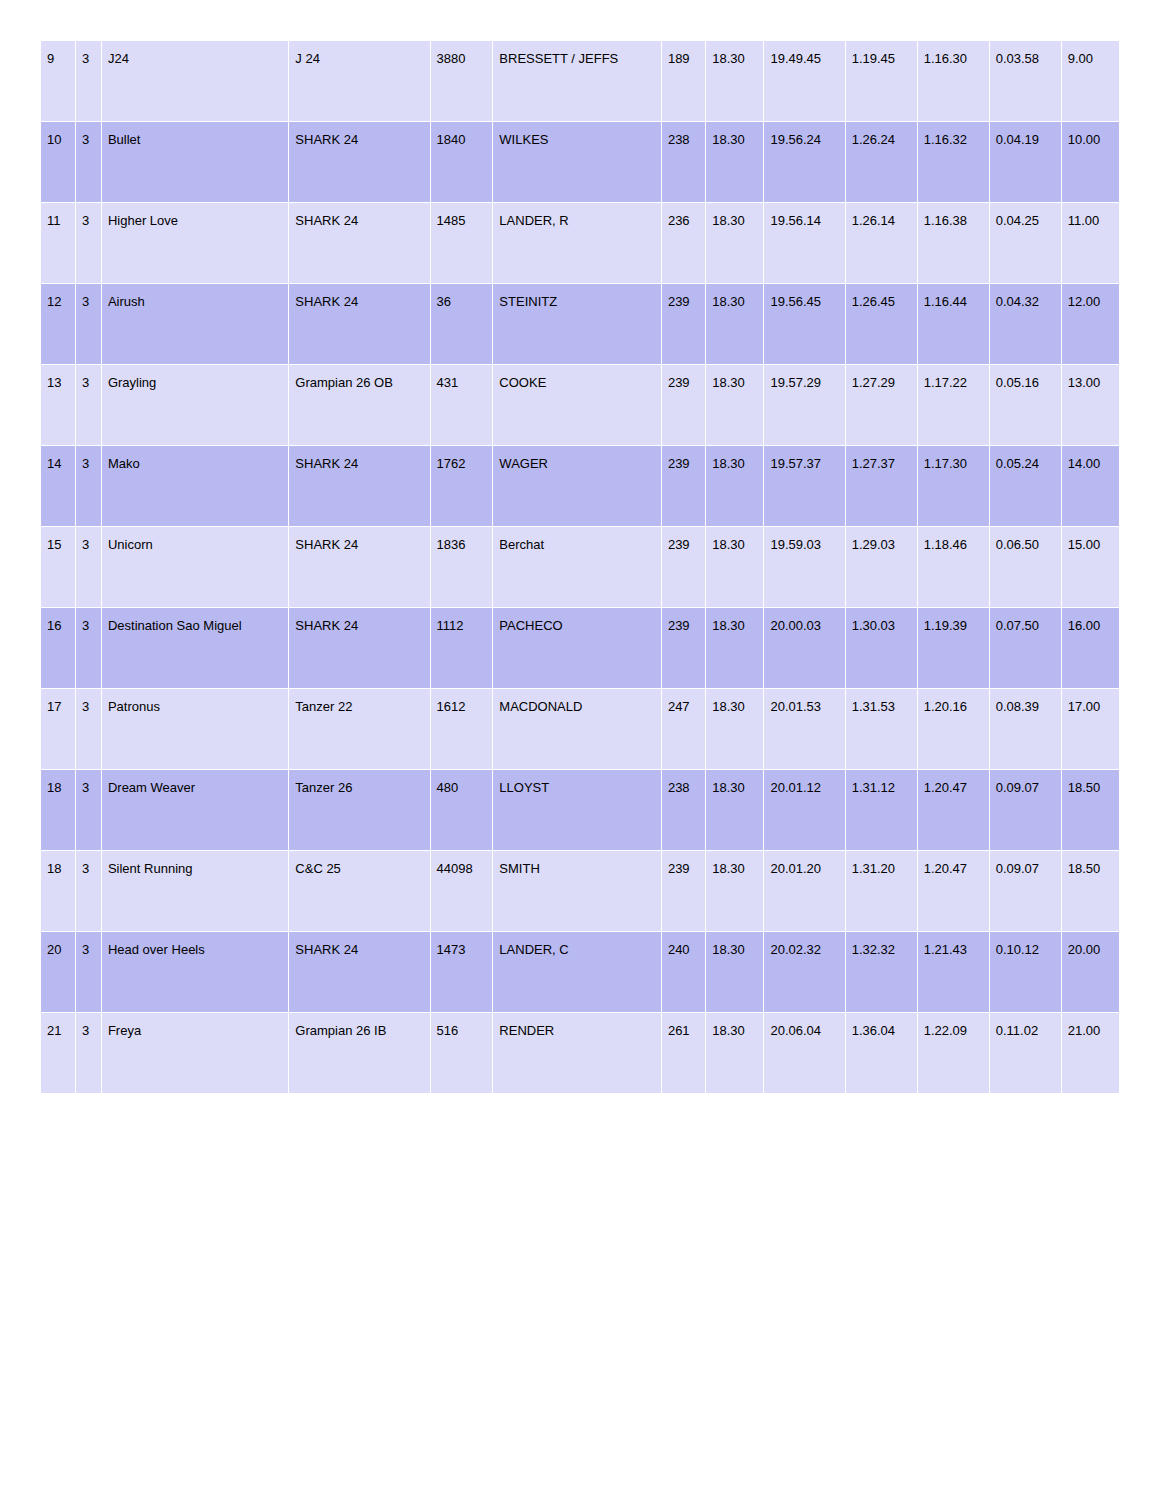| 9 | 3 | J24 | J 24 | 3880 | BRESSETT / JEFFS | 189 | 18.30 | 19.49.45 | 1.19.45 | 1.16.30 | 0.03.58 | 9.00 |
| 10 | 3 | Bullet | SHARK 24 | 1840 | WILKES | 238 | 18.30 | 19.56.24 | 1.26.24 | 1.16.32 | 0.04.19 | 10.00 |
| 11 | 3 | Higher Love | SHARK 24 | 1485 | LANDER, R | 236 | 18.30 | 19.56.14 | 1.26.14 | 1.16.38 | 0.04.25 | 11.00 |
| 12 | 3 | Airush | SHARK 24 | 36 | STEINITZ | 239 | 18.30 | 19.56.45 | 1.26.45 | 1.16.44 | 0.04.32 | 12.00 |
| 13 | 3 | Grayling | Grampian 26 OB | 431 | COOKE | 239 | 18.30 | 19.57.29 | 1.27.29 | 1.17.22 | 0.05.16 | 13.00 |
| 14 | 3 | Mako | SHARK 24 | 1762 | WAGER | 239 | 18.30 | 19.57.37 | 1.27.37 | 1.17.30 | 0.05.24 | 14.00 |
| 15 | 3 | Unicorn | SHARK 24 | 1836 | Berchat | 239 | 18.30 | 19.59.03 | 1.29.03 | 1.18.46 | 0.06.50 | 15.00 |
| 16 | 3 | Destination Sao Miguel | SHARK 24 | 1112 | PACHECO | 239 | 18.30 | 20.00.03 | 1.30.03 | 1.19.39 | 0.07.50 | 16.00 |
| 17 | 3 | Patronus | Tanzer 22 | 1612 | MACDONALD | 247 | 18.30 | 20.01.53 | 1.31.53 | 1.20.16 | 0.08.39 | 17.00 |
| 18 | 3 | Dream Weaver | Tanzer 26 | 480 | LLOYST | 238 | 18.30 | 20.01.12 | 1.31.12 | 1.20.47 | 0.09.07 | 18.50 |
| 18 | 3 | Silent Running | C&C 25 | 44098 | SMITH | 239 | 18.30 | 20.01.20 | 1.31.20 | 1.20.47 | 0.09.07 | 18.50 |
| 20 | 3 | Head over Heels | SHARK 24 | 1473 | LANDER, C | 240 | 18.30 | 20.02.32 | 1.32.32 | 1.21.43 | 0.10.12 | 20.00 |
| 21 | 3 | Freya | Grampian 26 IB | 516 | RENDER | 261 | 18.30 | 20.06.04 | 1.36.04 | 1.22.09 | 0.11.02 | 21.00 |